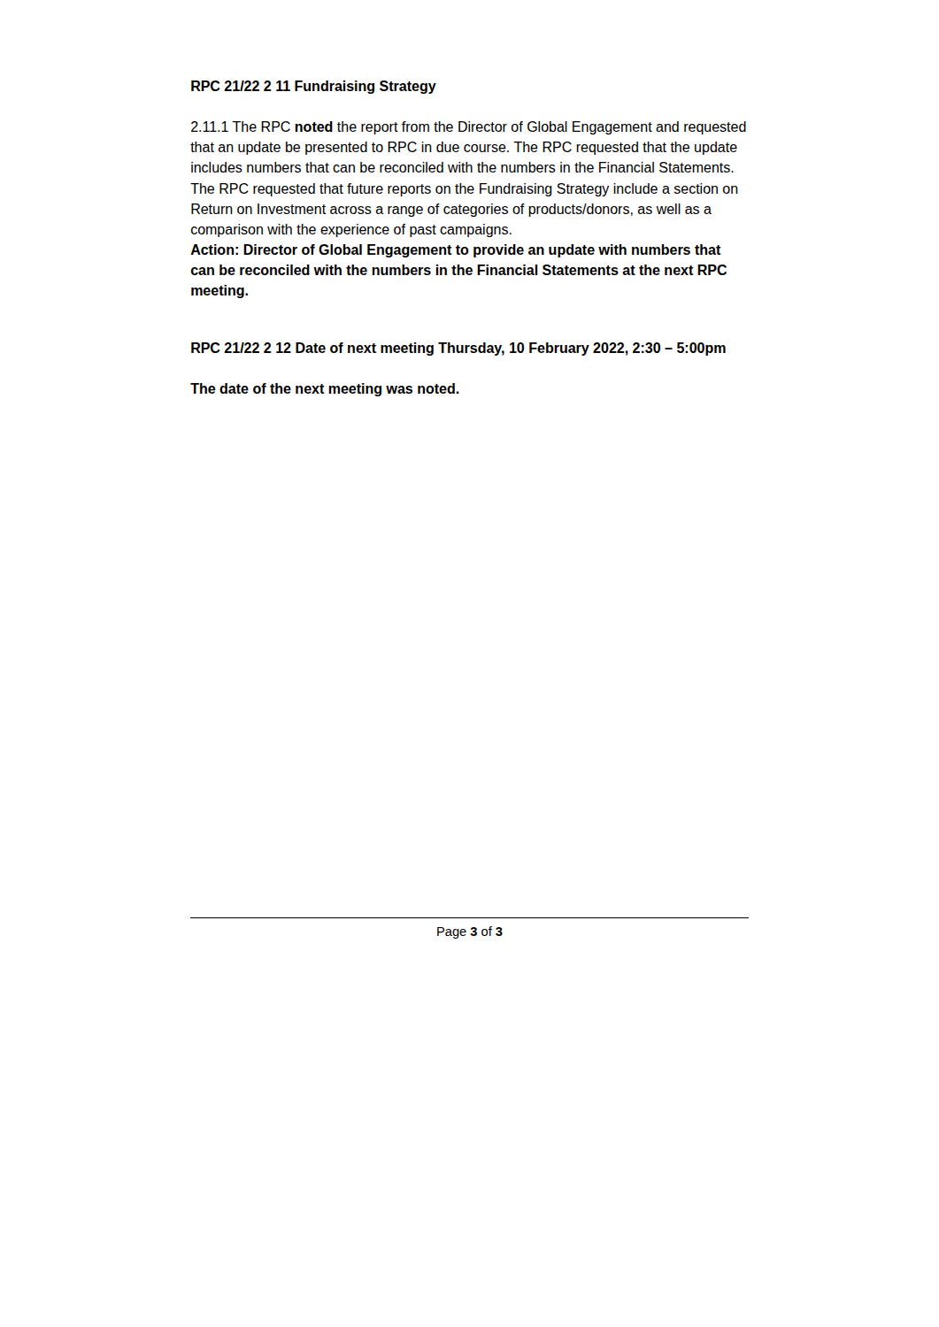RPC 21/22 2 11 Fundraising Strategy
2.11.1 The RPC noted the report from the Director of Global Engagement and requested that an update be presented to RPC in due course. The RPC requested that the update includes numbers that can be reconciled with the numbers in the Financial Statements. The RPC requested that future reports on the Fundraising Strategy include a section on Return on Investment across a range of categories of products/donors, as well as a comparison with the experience of past campaigns.
Action: Director of Global Engagement to provide an update with numbers that can be reconciled with the numbers in the Financial Statements at the next RPC meeting.
RPC 21/22 2 12 Date of next meeting Thursday, 10 February 2022, 2:30 – 5:00pm
The date of the next meeting was noted.
Page 3 of 3